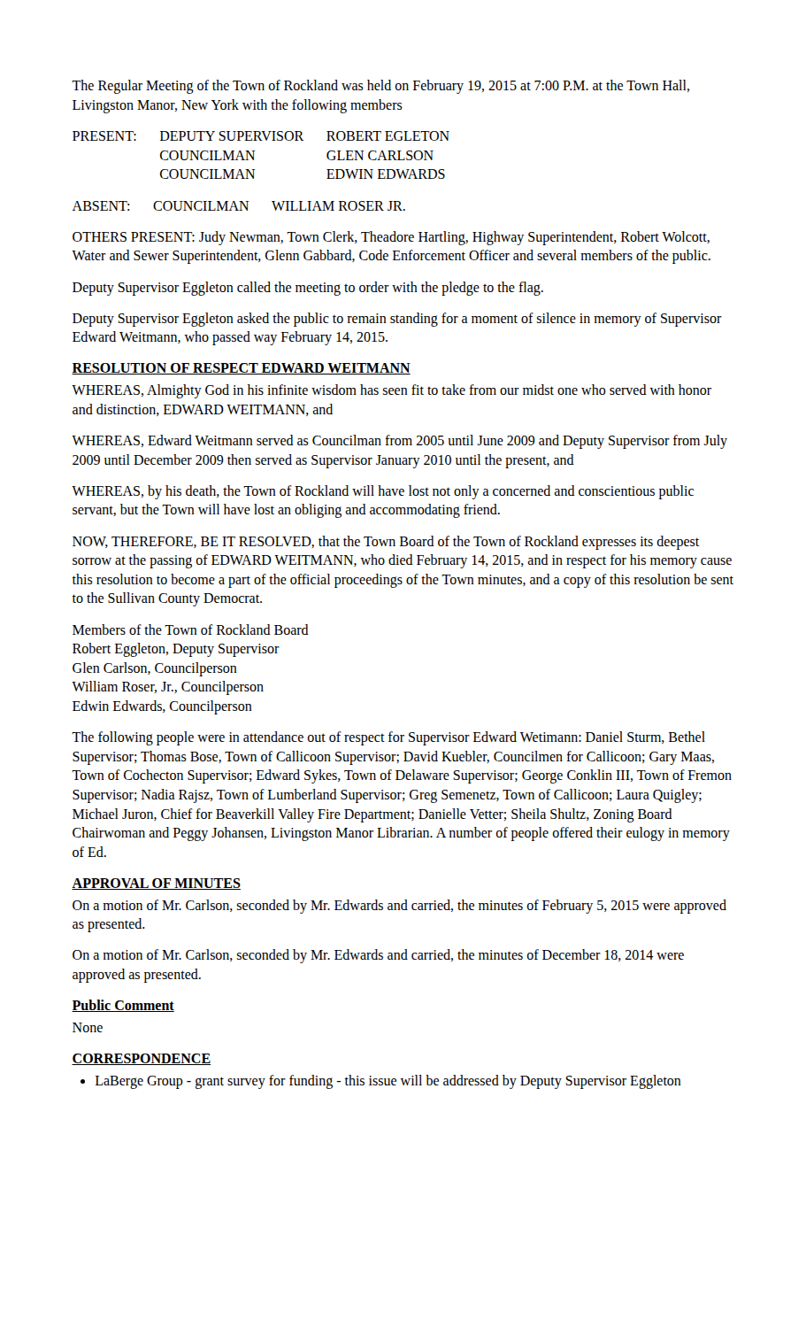The Regular Meeting of the Town of Rockland was held on February 19, 2015 at 7:00 P.M. at the Town Hall, Livingston Manor, New York with the following members
| PRESENT: | DEPUTY SUPERVISOR | ROBERT EGLETON |
| | COUNCILMAN | GLEN CARLSON |
| | COUNCILMAN | EDWIN EDWARDS |
| ABSENT: | COUNCILMAN | WILLIAM ROSER JR. |
OTHERS PRESENT: Judy Newman, Town Clerk, Theadore Hartling, Highway Superintendent, Robert Wolcott, Water and Sewer Superintendent, Glenn Gabbard, Code Enforcement Officer and several members of the public.
Deputy Supervisor Eggleton called the meeting to order with the pledge to the flag.
Deputy Supervisor Eggleton asked the public to remain standing for a moment of silence in memory of Supervisor Edward Weitmann, who passed way February 14, 2015.
RESOLUTION OF RESPECT EDWARD WEITMANN
WHEREAS, Almighty God in his infinite wisdom has seen fit to take from our midst one who served with honor and distinction, EDWARD WEITMANN, and
WHEREAS, Edward Weitmann served as Councilman from 2005 until June 2009 and Deputy Supervisor from July 2009 until December 2009 then served as Supervisor January 2010 until the present, and
WHEREAS, by his death, the Town of Rockland will have lost not only a concerned and conscientious public servant, but the Town will have lost an obliging and accommodating friend.
NOW, THEREFORE, BE IT RESOLVED, that the Town Board of the Town of Rockland expresses its deepest sorrow at the passing of EDWARD WEITMANN, who died February 14, 2015, and in respect for his memory cause this resolution to become a part of the official proceedings of the Town minutes, and a copy of this resolution be sent to the Sullivan County Democrat.
Members of the Town of Rockland Board
Robert Eggleton, Deputy Supervisor
Glen Carlson, Councilperson
William Roser, Jr., Councilperson
Edwin Edwards, Councilperson
The following people were in attendance out of respect for Supervisor Edward Wetimann: Daniel Sturm, Bethel Supervisor; Thomas Bose, Town of Callicoon Supervisor; David Kuebler, Councilmen for Callicoon; Gary Maas, Town of Cochecton Supervisor; Edward Sykes, Town of Delaware Supervisor; George Conklin III, Town of Fremon Supervisor; Nadia Rajsz, Town of Lumberland Supervisor; Greg Semenetz, Town of Callicoon; Laura Quigley; Michael Juron, Chief for Beaverkill Valley Fire Department; Danielle Vetter; Sheila Shultz, Zoning Board Chairwoman and Peggy Johansen, Livingston Manor Librarian. A number of people offered their eulogy in memory of Ed.
APPROVAL OF MINUTES
On a motion of Mr. Carlson, seconded by Mr. Edwards and carried, the minutes of February 5, 2015 were approved as presented.
On a motion of Mr. Carlson, seconded by Mr. Edwards and carried, the minutes of December 18, 2014 were approved as presented.
Public Comment
None
CORRESPONDENCE
LaBerge Group - grant survey for funding - this issue will be addressed by Deputy Supervisor Eggleton